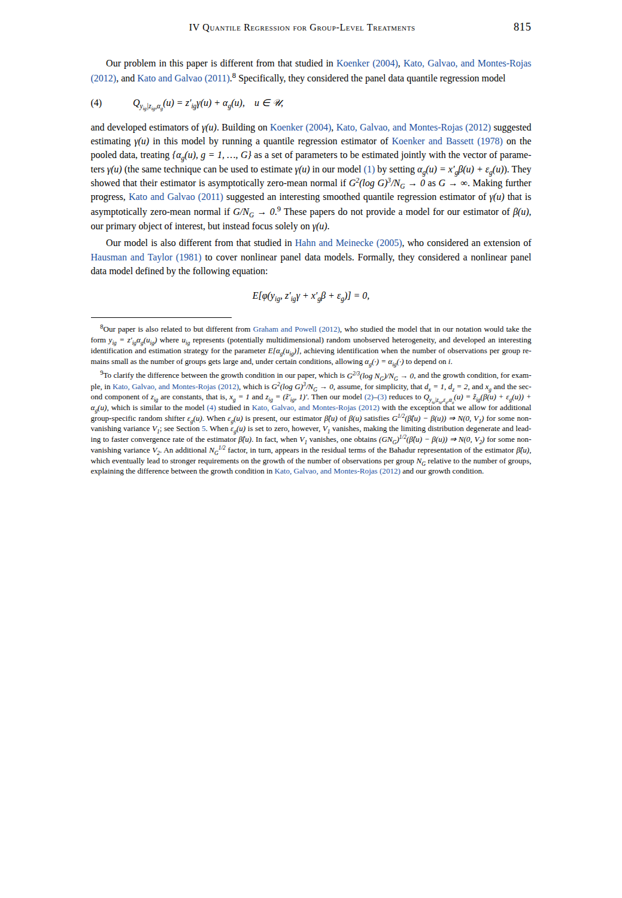IV Quantile Regression for Group-Level Treatments 815
Our problem in this paper is different from that studied in Koenker (2004), Kato, Galvao, and Montes-Rojas (2012), and Kato and Galvao (2011).8 Specifically, they considered the panel data quantile regression model
(4) Qyig|zig,αg(u) = z′igγ(u) + αg(u), u ∈ 𝒰,
and developed estimators of γ(u). Building on Koenker (2004), Kato, Galvao, and Montes-Rojas (2012) suggested estimating γ(u) in this model by running a quantile regression estimator of Koenker and Bassett (1978) on the pooled data, treating {αg(u), g = 1, …, G} as a set of parameters to be estimated jointly with the vector of parameters γ(u) (the same technique can be used to estimate γ(u) in our model (1) by setting αg(u) = x′gβ(u) + εg(u)). They showed that their estimator is asymptotically zero-mean normal if G2(log G)3/NG → 0 as G → ∞. Making further progress, Kato and Galvao (2011) suggested an interesting smoothed quantile regression estimator of γ(u) that is asymptotically zero-mean normal if G/NG → 0.9 These papers do not provide a model for our estimator of β(u), our primary object of interest, but instead focus solely on γ(u).
Our model is also different from that studied in Hahn and Meinecke (2005), who considered an extension of Hausman and Taylor (1981) to cover nonlinear panel data models. Formally, they considered a nonlinear panel data model defined by the following equation:
E[φ(yig, z′igγ + x′gβ + εg)] = 0,
8 Our paper is also related to but different from Graham and Powell (2012), who studied the model that in our notation would take the form yig = z′igαg(uig) where uig represents (potentially multidimensional) random unobserved heterogeneity, and developed an interesting identification and estimation strategy for the parameter E[αg(uig)], achieving identification when the number of observations per group remains small as the number of groups gets large and, under certain conditions, allowing αg(·) = αig(·) to depend on i.
9 To clarify the difference between the growth condition in our paper, which is G2/3(log NG)/NG → 0, and the growth condition, for example, in Kato, Galvao, and Montes-Rojas (2012), which is G2(log G)3/NG → 0, assume, for simplicity, that dx = 1, dz = 2, and xg and the second component of zig are constants, that is, xg = 1 and zig = (z̃′ig, 1)′. Then our model (2)–(3) reduces to Qyig|zig,εg,αg(u) = z̃ig(β(u) + εg(u)) + αg(u), which is similar to the model (4) studied in Kato, Galvao, and Montes-Rojas (2012) with the exception that we allow for additional group-specific random shifter εg(u). When εg(u) is present, our estimator β̂(u) of β(u) satisfies G1/2(β̂(u) − β(u)) ⇒ N(0, V1) for some non-vanishing variance V1; see Section 5. When εg(u) is set to zero, however, V1 vanishes, making the limiting distribution degenerate and leading to faster convergence rate of the estimator β̂(u). In fact, when V1 vanishes, one obtains (GNG)1/2(β̂(u) − β(u)) ⇒ N(0, V2) for some non-vanishing variance V2. An additional NG1/2 factor, in turn, appears in the residual terms of the Bahadur representation of the estimator β̂(u), which eventually lead to stronger requirements on the growth of the number of observations per group NG relative to the number of groups, explaining the difference between the growth condition in Kato, Galvao, and Montes-Rojas (2012) and our growth condition.